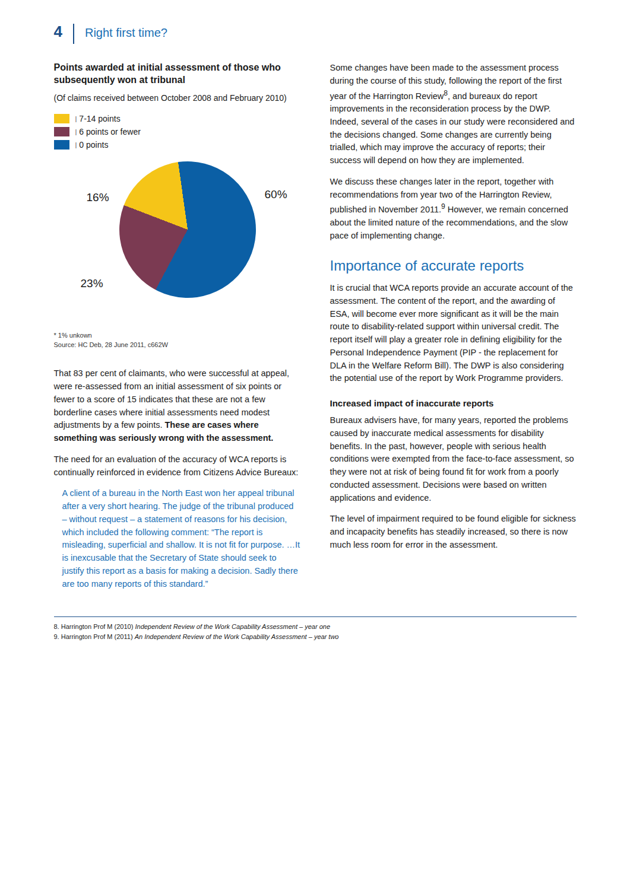4
Right first time?
Points awarded at initial assessment of those who subsequently won at tribunal
(Of claims received between October 2008 and February 2010)
|7-14 points
|6 points or fewer
|0 points
60%
16%
23%
* 1% unkown
Source: HC Deb, 28 June 2011, c662W
That 83 per cent of claimants, who were successful at appeal, were re-assessed from an initial assessment of six points or fewer to a score of 15 indicates that these are not a few borderline cases where initial assessments need modest adjustments by a few points. These are cases where something was seriously wrong with the assessment.
The need for an evaluation of the accuracy of WCA reports is continually reinforced in evidence from Citizens Advice Bureaux:
A client of a bureau in the North East won her appeal tribunal after a very short hearing. The judge of the tribunal produced – without request – a statement of reasons for his decision, which included the following comment: “The report is misleading, superficial and shallow. It is not fit for purpose. …It is inexcusable that the Secretary of State should seek to justify this report as a basis for making a decision. Sadly there are too many reports of this standard.”
Some changes have been made to the assessment process during the course of this study, following the report of the first year of the Harrington Review8, and bureaux do report improvements in the reconsideration process by the DWP. Indeed, several of the cases in our study were reconsidered and the decisions changed. Some changes are currently being trialled, which may improve the accuracy of reports; their success will depend on how they are implemented.
We discuss these changes later in the report, together with recommendations from year two of the Harrington Review, published in November 2011.9 However, we remain concerned about the limited nature of the recommendations, and the slow pace of implementing change.
Importance of accurate reports
It is crucial that WCA reports provide an accurate account of the assessment. The content of the report, and the awarding of ESA, will become ever more significant as it will be the main route to disability-related support within universal credit. The report itself will play a greater role in defining eligibility for the Personal Independence Payment (PIP - the replacement for DLA in the Welfare Reform Bill). The DWP is also considering the potential use of the report by Work Programme providers.
Increased impact of inaccurate reports
Bureaux advisers have, for many years, reported the problems caused by inaccurate medical assessments for disability benefits. In the past, however, people with serious health conditions were exempted from the face-to-face assessment, so they were not at risk of being found fit for work from a poorly conducted assessment. Decisions were based on written applications and evidence.
The level of impairment required to be found eligible for sickness and incapacity benefits has steadily increased, so there is now much less room for error in the assessment.
8. Harrington Prof M (2010) Independent Review of the Work Capability Assessment – year one
9. Harrington Prof M (2011) An Independent Review of the Work Capability Assessment – year two